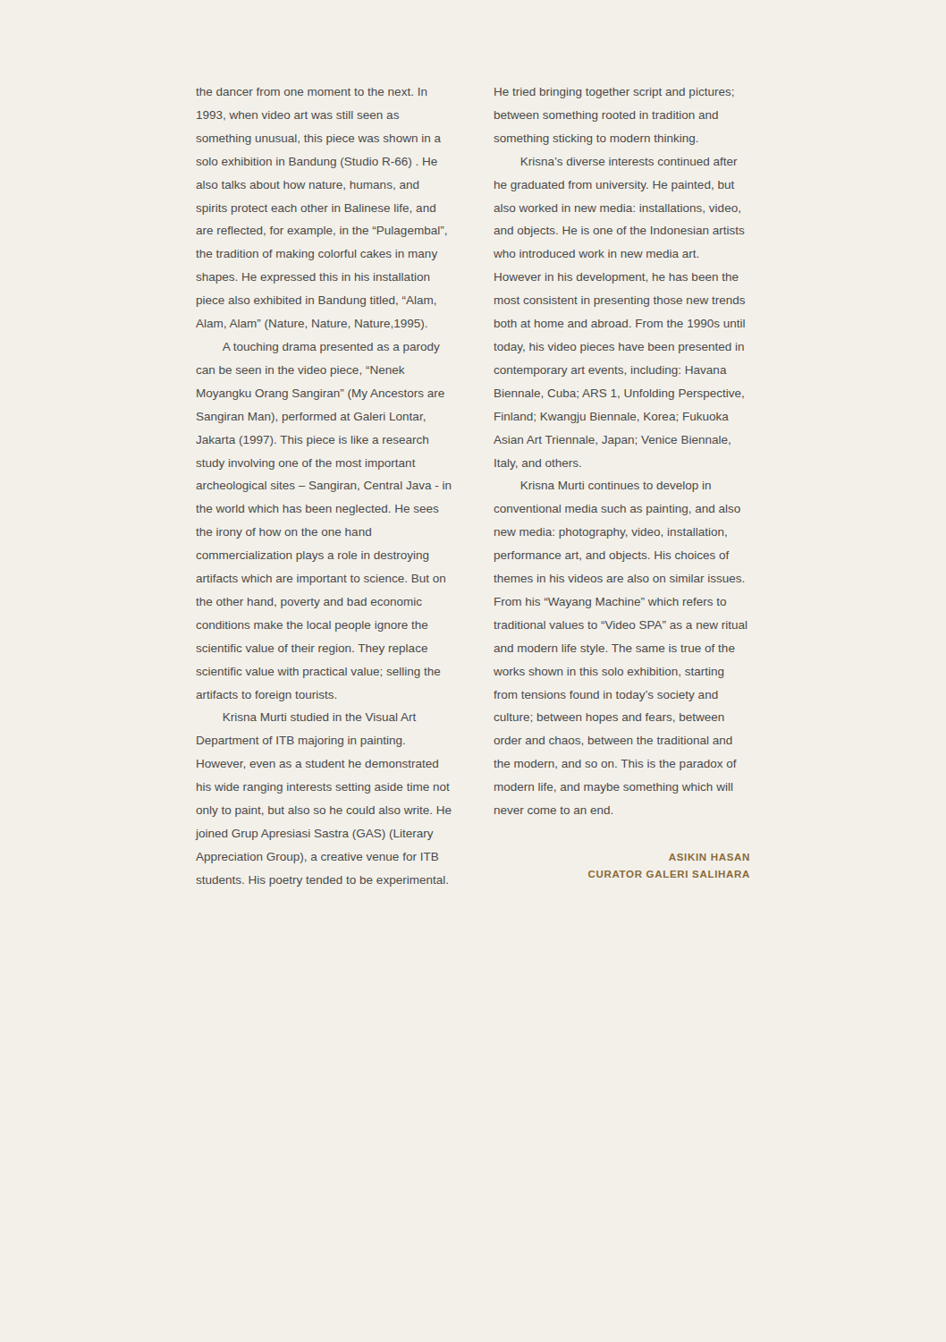the dancer from one moment to the next. In 1993, when video art was still seen as something unusual, this piece was shown in a solo exhibition in Bandung (Studio R-66) . He also talks about how nature, humans, and spirits protect each other in Balinese life, and are reflected, for example, in the “Pulagembal”, the tradition of making colorful cakes in many shapes. He expressed this in his installation piece also exhibited in Bandung titled, “Alam, Alam, Alam” (Nature, Nature, Nature,1995).
A touching drama presented as a parody can be seen in the video piece, “Nenek Moyangku Orang Sangiran” (My Ancestors are Sangiran Man), performed at Galeri Lontar, Jakarta (1997). This piece is like a research study involving one of the most important archeological sites – Sangiran, Central Java - in the world which has been neglected. He sees the irony of how on the one hand commercialization plays a role in destroying artifacts which are important to science. But on the other hand, poverty and bad economic conditions make the local people ignore the scientific value of their region. They replace scientific value with practical value; selling the artifacts to foreign tourists.
Krisna Murti studied in the Visual Art Department of ITB majoring in painting. However, even as a student he demonstrated his wide ranging interests setting aside time not only to paint, but also so he could also write. He joined Grup Apresiasi Sastra (GAS) (Literary Appreciation Group), a creative venue for ITB students. His poetry tended to be experimental. He tried bringing together script and pictures; between something rooted in tradition and something sticking to modern thinking.
Krisna’s diverse interests continued after he graduated from university. He painted, but also worked in new media: installations, video, and objects. He is one of the Indonesian artists who introduced work in new media art. However in his development, he has been the most consistent in presenting those new trends both at home and abroad. From the 1990s until today, his video pieces have been presented in contemporary art events, including: Havana Biennale, Cuba; ARS 1, Unfolding Perspective, Finland; Kwangju Biennale, Korea; Fukuoka Asian Art Triennale, Japan; Venice Biennale, Italy, and others.
Krisna Murti continues to develop in conventional media such as painting, and also new media: photography, video, installation, performance art, and objects. His choices of themes in his videos are also on similar issues. From his “Wayang Machine” which refers to traditional values to “Video SPA” as a new ritual and modern life style. The same is true of the works shown in this solo exhibition, starting from tensions found in today’s society and culture; between hopes and fears, between order and chaos, between the traditional and the modern, and so on. This is the paradox of modern life, and maybe something which will never come to an end.
Asikin Hasan
Curator Galeri Salihara